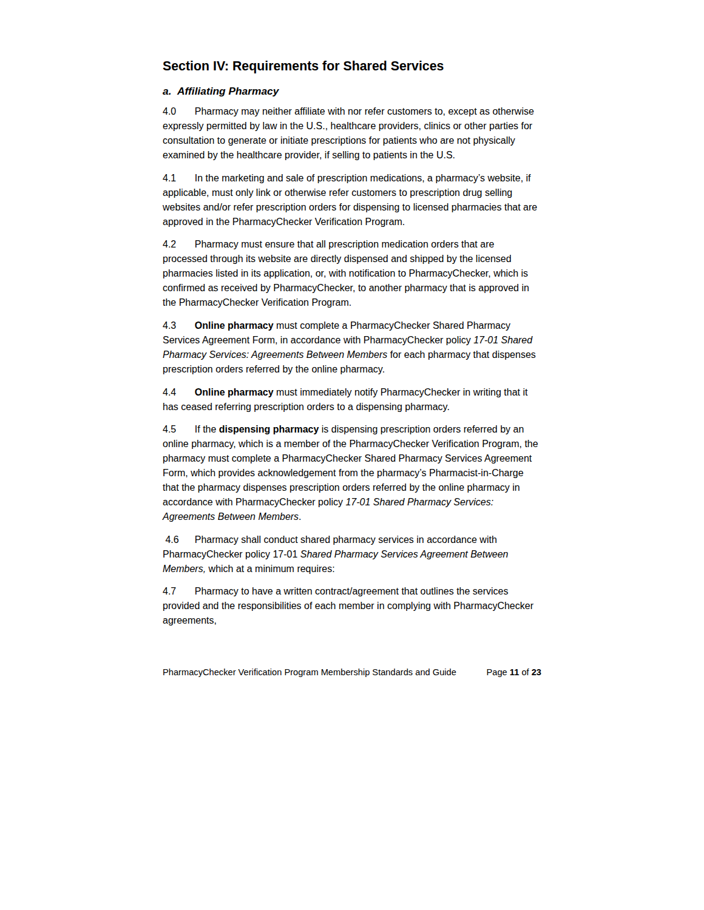Section IV: Requirements for Shared Services
a. Affiliating Pharmacy
4.0 Pharmacy may neither affiliate with nor refer customers to, except as otherwise expressly permitted by law in the U.S., healthcare providers, clinics or other parties for consultation to generate or initiate prescriptions for patients who are not physically examined by the healthcare provider, if selling to patients in the U.S.
4.1 In the marketing and sale of prescription medications, a pharmacy’s website, if applicable, must only link or otherwise refer customers to prescription drug selling websites and/or refer prescription orders for dispensing to licensed pharmacies that are approved in the PharmacyChecker Verification Program.
4.2 Pharmacy must ensure that all prescription medication orders that are processed through its website are directly dispensed and shipped by the licensed pharmacies listed in its application, or, with notification to PharmacyChecker, which is confirmed as received by PharmacyChecker, to another pharmacy that is approved in the PharmacyChecker Verification Program.
4.3 Online pharmacy must complete a PharmacyChecker Shared Pharmacy Services Agreement Form, in accordance with PharmacyChecker policy 17-01 Shared Pharmacy Services: Agreements Between Members for each pharmacy that dispenses prescription orders referred by the online pharmacy.
4.4 Online pharmacy must immediately notify PharmacyChecker in writing that it has ceased referring prescription orders to a dispensing pharmacy.
4.5 If the dispensing pharmacy is dispensing prescription orders referred by an online pharmacy, which is a member of the PharmacyChecker Verification Program, the pharmacy must complete a PharmacyChecker Shared Pharmacy Services Agreement Form, which provides acknowledgement from the pharmacy’s Pharmacist-in-Charge that the pharmacy dispenses prescription orders referred by the online pharmacy in accordance with PharmacyChecker policy 17-01 Shared Pharmacy Services: Agreements Between Members.
4.6 Pharmacy shall conduct shared pharmacy services in accordance with PharmacyChecker policy 17-01 Shared Pharmacy Services Agreement Between Members, which at a minimum requires:
4.7 Pharmacy to have a written contract/agreement that outlines the services provided and the responsibilities of each member in complying with PharmacyChecker agreements,
PharmacyChecker Verification Program Membership Standards and Guide Page 11 of 23